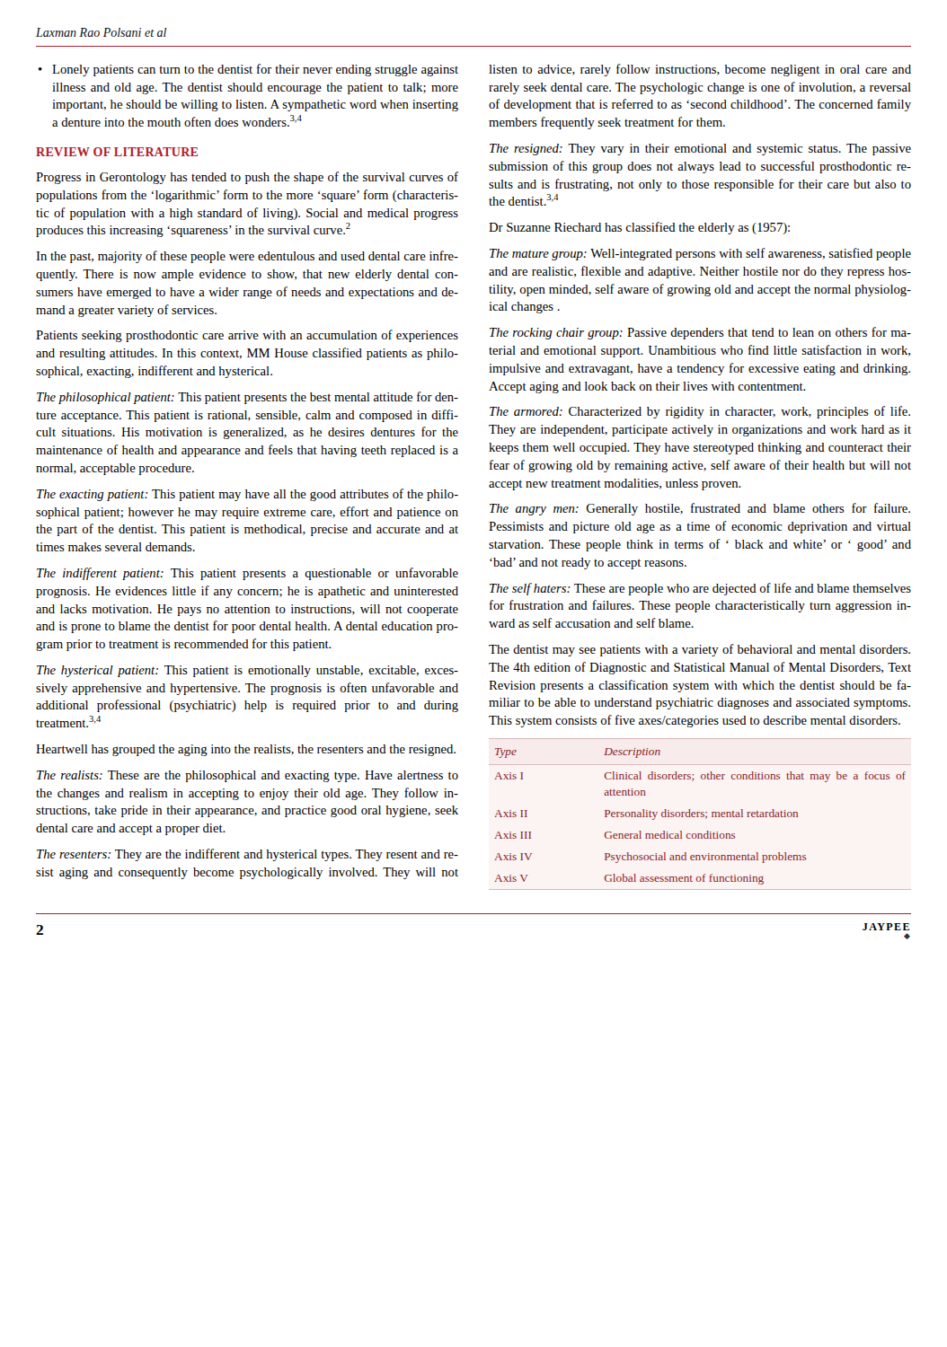Laxman Rao Polsani et al
Lonely patients can turn to the dentist for their never ending struggle against illness and old age. The dentist should encourage the patient to talk; more important, he should be willing to listen. A sympathetic word when inserting a denture into the mouth often does wonders.3,4
REVIEW OF LITERATURE
Progress in Gerontology has tended to push the shape of the survival curves of populations from the ‘logarithmic’ form to the more ‘square’ form (characteristic of population with a high standard of living). Social and medical progress produces this increasing ‘squareness’ in the survival curve.2
In the past, majority of these people were edentulous and used dental care infrequently. There is now ample evidence to show, that new elderly dental consumers have emerged to have a wider range of needs and expectations and demand a greater variety of services.
Patients seeking prosthodontic care arrive with an accumulation of experiences and resulting attitudes. In this context, MM House classified patients as philosophical, exacting, indifferent and hysterical.
The philosophical patient: This patient presents the best mental attitude for denture acceptance. This patient is rational, sensible, calm and composed in difficult situations. His motivation is generalized, as he desires dentures for the maintenance of health and appearance and feels that having teeth replaced is a normal, acceptable procedure.
The exacting patient: This patient may have all the good attributes of the philosophical patient; however he may require extreme care, effort and patience on the part of the dentist. This patient is methodical, precise and accurate and at times makes several demands.
The indifferent patient: This patient presents a questionable or unfavorable prognosis. He evidences little if any concern; he is apathetic and uninterested and lacks motivation. He pays no attention to instructions, will not cooperate and is prone to blame the dentist for poor dental health. A dental education program prior to treatment is recommended for this patient.
The hysterical patient: This patient is emotionally unstable, excitable, excessively apprehensive and hypertensive. The prognosis is often unfavorable and additional professional (psychiatric) help is required prior to and during treatment.3,4
Heartwell has grouped the aging into the realists, the resenters and the resigned.
The realists: These are the philosophical and exacting type. Have alertness to the changes and realism in accepting to enjoy their old age. They follow instructions, take pride in their appearance, and practice good oral hygiene, seek dental care and accept a proper diet.
The resenters: They are the indifferent and hysterical types. They resent and resist aging and consequently become psychologically involved. They will not listen to advice, rarely follow instructions, become negligent in oral care and rarely seek dental care. The psychologic change is one of involution, a reversal of development that is referred to as ‘second childhood’. The concerned family members frequently seek treatment for them.
The resigned: They vary in their emotional and systemic status. The passive submission of this group does not always lead to successful prosthodontic results and is frustrating, not only to those responsible for their care but also to the dentist.3,4
Dr Suzanne Riechard has classified the elderly as (1957):
The mature group: Well-integrated persons with self awareness, satisfied people and are realistic, flexible and adaptive. Neither hostile nor do they repress hostility, open minded, self aware of growing old and accept the normal physiological changes .
The rocking chair group: Passive dependers that tend to lean on others for material and emotional support. Unambitious who find little satisfaction in work, impulsive and extravagant, have a tendency for excessive eating and drinking. Accept aging and look back on their lives with contentment.
The armored: Characterized by rigidity in character, work, principles of life. They are independent, participate actively in organizations and work hard as it keeps them well occupied. They have stereotyped thinking and counteract their fear of growing old by remaining active, self aware of their health but will not accept new treatment modalities, unless proven.
The angry men: Generally hostile, frustrated and blame others for failure. Pessimists and picture old age as a time of economic deprivation and virtual starvation. These people think in terms of ‘ black and white’ or ‘ good’ and ‘bad’ and not ready to accept reasons.
The self haters: These are people who are dejected of life and blame themselves for frustration and failures. These people characteristically turn aggression inward as self accusation and self blame.
The dentist may see patients with a variety of behavioral and mental disorders. The 4th edition of Diagnostic and Statistical Manual of Mental Disorders, Text Revision presents a classification system with which the dentist should be familiar to be able to understand psychiatric diagnoses and associated symptoms. This system consists of five axes/categories used to describe mental disorders.
| Type | Description |
| --- | --- |
| Axis I | Clinical disorders; other conditions that may be a focus of attention |
| Axis II | Personality disorders; mental retardation |
| Axis III | General medical conditions |
| Axis IV | Psychosocial and environmental problems |
| Axis V | Global assessment of functioning |
2
JAYPEE ◆